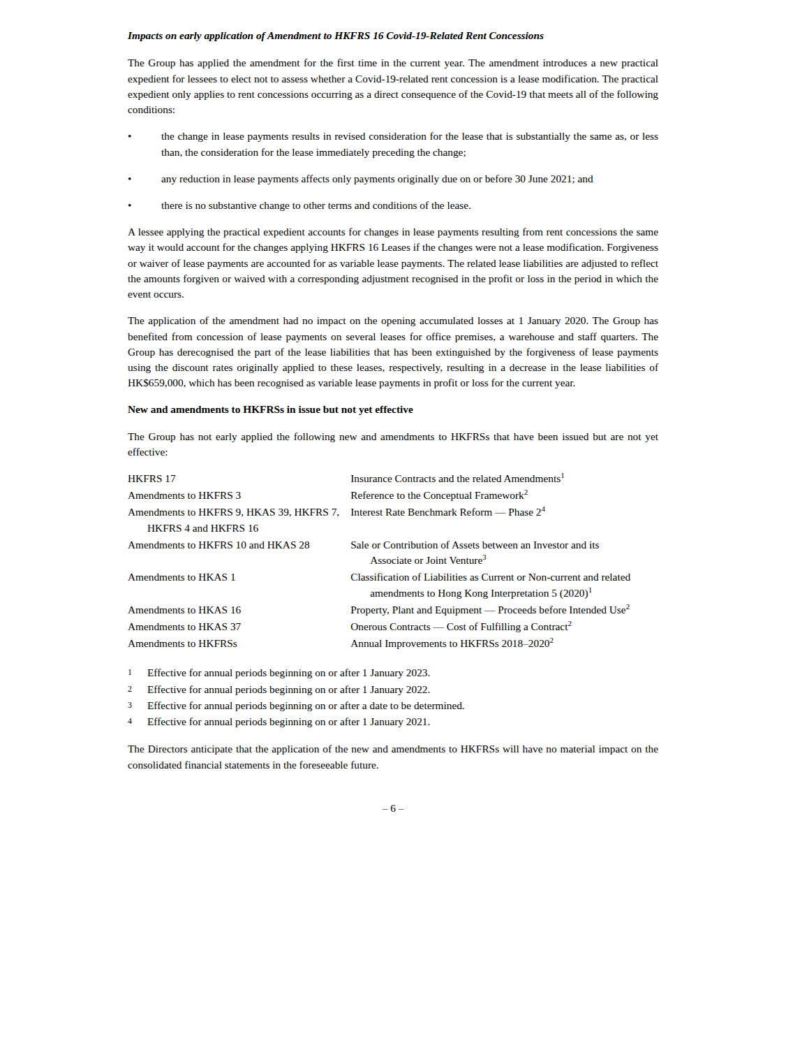Impacts on early application of Amendment to HKFRS 16 Covid-19-Related Rent Concessions
The Group has applied the amendment for the first time in the current year. The amendment introduces a new practical expedient for lessees to elect not to assess whether a Covid-19-related rent concession is a lease modification. The practical expedient only applies to rent concessions occurring as a direct consequence of the Covid-19 that meets all of the following conditions:
the change in lease payments results in revised consideration for the lease that is substantially the same as, or less than, the consideration for the lease immediately preceding the change;
any reduction in lease payments affects only payments originally due on or before 30 June 2021; and
there is no substantive change to other terms and conditions of the lease.
A lessee applying the practical expedient accounts for changes in lease payments resulting from rent concessions the same way it would account for the changes applying HKFRS 16 Leases if the changes were not a lease modification. Forgiveness or waiver of lease payments are accounted for as variable lease payments. The related lease liabilities are adjusted to reflect the amounts forgiven or waived with a corresponding adjustment recognised in the profit or loss in the period in which the event occurs.
The application of the amendment had no impact on the opening accumulated losses at 1 January 2020. The Group has benefited from concession of lease payments on several leases for office premises, a warehouse and staff quarters. The Group has derecognised the part of the lease liabilities that has been extinguished by the forgiveness of lease payments using the discount rates originally applied to these leases, respectively, resulting in a decrease in the lease liabilities of HK$659,000, which has been recognised as variable lease payments in profit or loss for the current year.
New and amendments to HKFRSs in issue but not yet effective
The Group has not early applied the following new and amendments to HKFRSs that have been issued but are not yet effective:
| HKFRS 17 | Insurance Contracts and the related Amendments 1 |
| Amendments to HKFRS 3 | Reference to the Conceptual Framework 2 |
| Amendments to HKFRS 9, HKAS 39, HKFRS 7, HKFRS 4 and HKFRS 16 | Interest Rate Benchmark Reform — Phase 2 4 |
| Amendments to HKFRS 10 and HKAS 28 | Sale or Contribution of Assets between an Investor and its Associate or Joint Venture 3 |
| Amendments to HKAS 1 | Classification of Liabilities as Current or Non-current and related amendments to Hong Kong Interpretation 5 (2020) 1 |
| Amendments to HKAS 16 | Property, Plant and Equipment — Proceeds before Intended Use 2 |
| Amendments to HKAS 37 | Onerous Contracts — Cost of Fulfilling a Contract 2 |
| Amendments to HKFRSs | Annual Improvements to HKFRSs 2018–2020 2 |
| 1 | Effective for annual periods beginning on or after 1 January 2023. |
| 2 | Effective for annual periods beginning on or after 1 January 2022. |
| 3 | Effective for annual periods beginning on or after a date to be determined. |
| 4 | Effective for annual periods beginning on or after 1 January 2021. |
The Directors anticipate that the application of the new and amendments to HKFRSs will have no material impact on the consolidated financial statements in the foreseeable future.
– 6 –